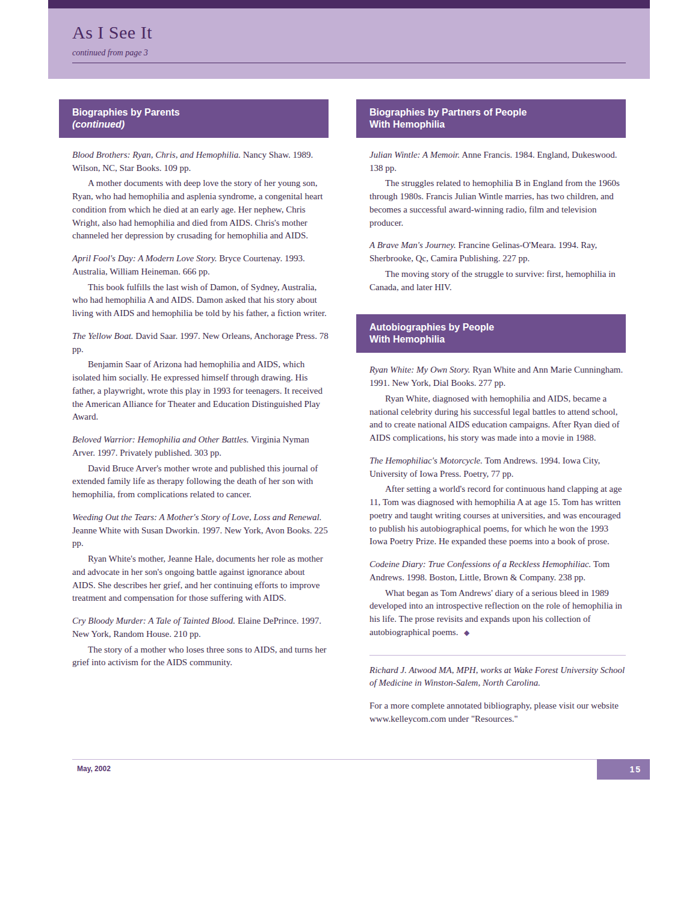As I See It
continued from page 3
Biographies by Parents
(continued)
Blood Brothers: Ryan, Chris, and Hemophilia. Nancy Shaw. 1989. Wilson, NC, Star Books. 109 pp.
A mother documents with deep love the story of her young son, Ryan, who had hemophilia and asplenia syndrome, a congenital heart condition from which he died at an early age. Her nephew, Chris Wright, also had hemophilia and died from AIDS. Chris's mother channeled her depression by crusading for hemophilia and AIDS.
April Fool's Day: A Modern Love Story. Bryce Courtenay. 1993. Australia, William Heineman. 666 pp.
This book fulfills the last wish of Damon, of Sydney, Australia, who had hemophilia A and AIDS. Damon asked that his story about living with AIDS and hemophilia be told by his father, a fiction writer.
The Yellow Boat. David Saar. 1997. New Orleans, Anchorage Press. 78 pp.
Benjamin Saar of Arizona had hemophilia and AIDS, which isolated him socially. He expressed himself through drawing. His father, a playwright, wrote this play in 1993 for teenagers. It received the American Alliance for Theater and Education Distinguished Play Award.
Beloved Warrior: Hemophilia and Other Battles. Virginia Nyman Arver. 1997. Privately published. 303 pp.
David Bruce Arver's mother wrote and published this journal of extended family life as therapy following the death of her son with hemophilia, from complications related to cancer.
Weeding Out the Tears: A Mother's Story of Love, Loss and Renewal. Jeanne White with Susan Dworkin. 1997. New York, Avon Books. 225 pp.
Ryan White's mother, Jeanne Hale, documents her role as mother and advocate in her son's ongoing battle against ignorance about AIDS. She describes her grief, and her continuing efforts to improve treatment and compensation for those suffering with AIDS.
Cry Bloody Murder: A Tale of Tainted Blood. Elaine DePrince. 1997. New York, Random House. 210 pp.
The story of a mother who loses three sons to AIDS, and turns her grief into activism for the AIDS community.
Biographies by Partners of People
With Hemophilia
Julian Wintle: A Memoir. Anne Francis. 1984. England, Dukeswood. 138 pp.
The struggles related to hemophilia B in England from the 1960s through 1980s. Francis Julian Wintle marries, has two children, and becomes a successful award-winning radio, film and television producer.
A Brave Man's Journey. Francine Gelinas-O'Meara. 1994. Ray, Sherbrooke, Qc, Camira Publishing. 227 pp.
The moving story of the struggle to survive: first, hemophilia in Canada, and later HIV.
Autobiographies by People
With Hemophilia
Ryan White: My Own Story. Ryan White and Ann Marie Cunningham. 1991. New York, Dial Books. 277 pp.
Ryan White, diagnosed with hemophilia and AIDS, became a national celebrity during his successful legal battles to attend school, and to create national AIDS education campaigns. After Ryan died of AIDS complications, his story was made into a movie in 1988.
The Hemophiliac's Motorcycle. Tom Andrews. 1994. Iowa City, University of Iowa Press. Poetry, 77 pp.
After setting a world's record for continuous hand clapping at age 11, Tom was diagnosed with hemophilia A at age 15. Tom has written poetry and taught writing courses at universities, and was encouraged to publish his autobiographical poems, for which he won the 1993 Iowa Poetry Prize. He expanded these poems into a book of prose.
Codeine Diary: True Confessions of a Reckless Hemophiliac. Tom Andrews. 1998. Boston, Little, Brown & Company. 238 pp.
What began as Tom Andrews' diary of a serious bleed in 1989 developed into an introspective reflection on the role of hemophilia in his life. The prose revisits and expands upon his collection of autobiographical poems. ◆
Richard J. Atwood MA, MPH, works at Wake Forest University School of Medicine in Winston-Salem, North Carolina.
For a more complete annotated bibliography, please visit our website www.kelleycom.com under "Resources."
May, 2002
15